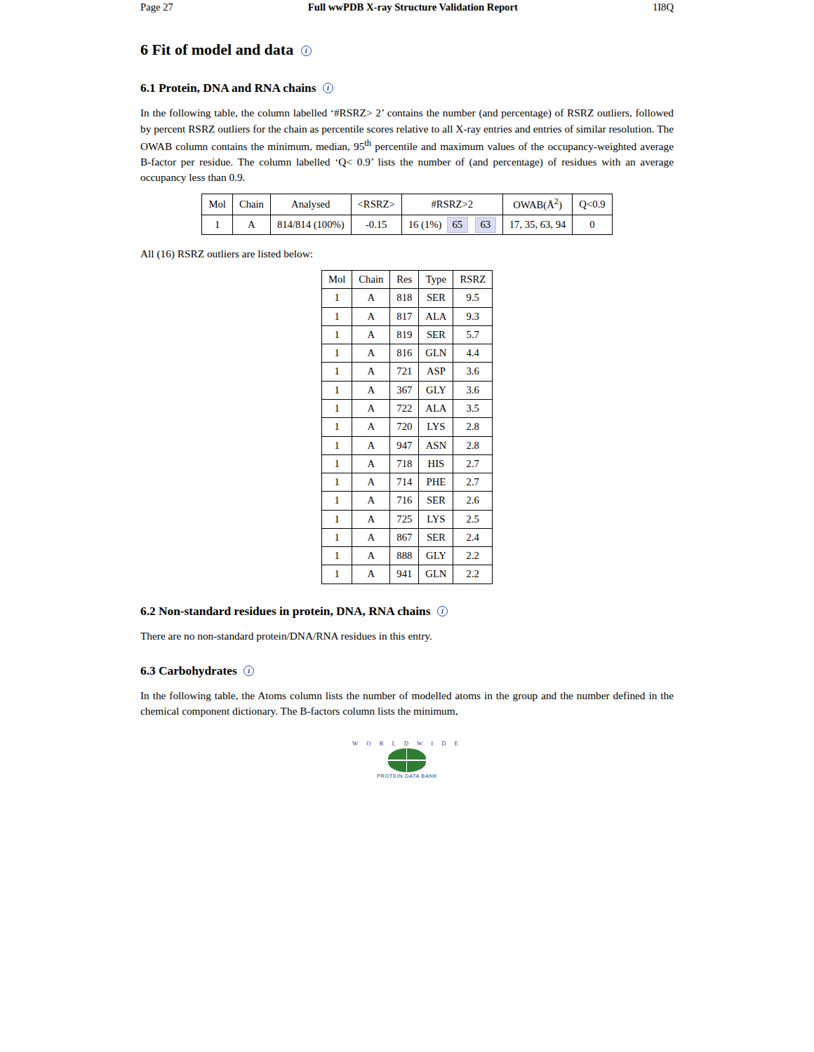Page 27
Full wwPDB X-ray Structure Validation Report
1I8Q
6 Fit of model and data i
6.1 Protein, DNA and RNA chains i
In the following table, the column labelled ‘#RSRZ> 2’ contains the number (and percentage) of RSRZ outliers, followed by percent RSRZ outliers for the chain as percentile scores relative to all X-ray entries and entries of similar resolution. The OWAB column contains the minimum, median, 95th percentile and maximum values of the occupancy-weighted average B-factor per residue. The column labelled ‘Q< 0.9’ lists the number of (and percentage) of residues with an average occupancy less than 0.9.
| Mol | Chain | Analysed | <RSRZ> | #RSRZ>2 | OWAB(Å 2 ) | Q<0.9 |
| --- | --- | --- | --- | --- | --- | --- |
| 1 | A | 814/814 (100%) | -0.15 | 16 (1%) 65 63 | 17, 35, 63, 94 | 0 |
All (16) RSRZ outliers are listed below:
| Mol | Chain | Res | Type | RSRZ |
| --- | --- | --- | --- | --- |
| 1 | A | 818 | SER | 9.5 |
| 1 | A | 817 | ALA | 9.3 |
| 1 | A | 819 | SER | 5.7 |
| 1 | A | 816 | GLN | 4.4 |
| 1 | A | 721 | ASP | 3.6 |
| 1 | A | 367 | GLY | 3.6 |
| 1 | A | 722 | ALA | 3.5 |
| 1 | A | 720 | LYS | 2.8 |
| 1 | A | 947 | ASN | 2.8 |
| 1 | A | 718 | HIS | 2.7 |
| 1 | A | 714 | PHE | 2.7 |
| 1 | A | 716 | SER | 2.6 |
| 1 | A | 725 | LYS | 2.5 |
| 1 | A | 867 | SER | 2.4 |
| 1 | A | 888 | GLY | 2.2 |
| 1 | A | 941 | GLN | 2.2 |
6.2 Non-standard residues in protein, DNA, RNA chains i
There are no non-standard protein/DNA/RNA residues in this entry.
6.3 Carbohydrates i
In the following table, the Atoms column lists the number of modelled atoms in the group and the number defined in the chemical component dictionary. The B-factors column lists the minimum,
W O R L D W I D E
PROTEIN DATA BANK